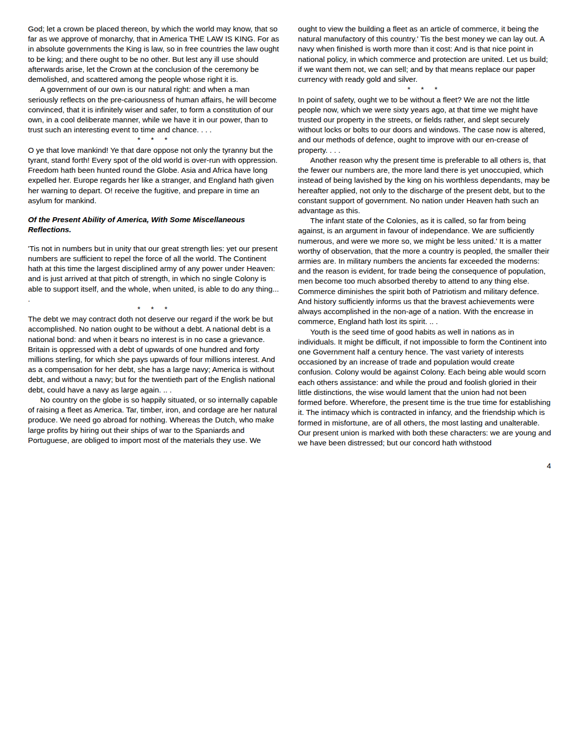God; let a crown be placed thereon, by which the world may know, that so far as we approve of monarchy, that in America THE LAW IS KING. For as in absolute governments the King is law, so in free countries the law ought to be king; and there ought to be no other. But lest any ill use should afterwards arise, let the Crown at the conclusion of the ceremony be demolished, and scattered among the people whose right it is.
A government of our own is our natural right: and when a man seriously reflects on the pre-cariousness of human affairs, he will become convinced, that it is infinitely wiser and safer, to form a constitution of our own, in a cool deliberate manner, while we have it in our power, than to trust such an interesting event to time and chance. . . .
* * *
O ye that love mankind! Ye that dare oppose not only the tyranny but the tyrant, stand forth! Every spot of the old world is over-run with oppression. Freedom hath been hunted round the Globe. Asia and Africa have long expelled her. Europe regards her like a stranger, and England hath given her warning to depart. O! receive the fugitive, and prepare in time an asylum for mankind.
Of the Present Ability of America, With Some Miscellaneous Reflections.
'Tis not in numbers but in unity that our great strength lies: yet our present numbers are sufficient to repel the force of all the world. The Continent hath at this time the largest disciplined army of any power under Heaven: and is just arrived at that pitch of strength, in which no single Colony is able to support itself, and the whole, when united, is able to do any thing... .
* * *
The debt we may contract doth not deserve our regard if the work be but accomplished. No nation ought to be without a debt. A national debt is a national bond: and when it bears no interest is in no case a grievance. Britain is oppressed with a debt of upwards of one hundred and forty millions sterling, for which she pays upwards of four millions interest. And as a compensation for her debt, she has a large navy; America is without debt, and without a navy; but for the twentieth part of the English national debt, could have a navy as large again. .. .
No country on the globe is so happily situated, or so internally capable of raising a fleet as America. Tar, timber, iron, and cordage are her natural produce. We need go abroad for nothing. Whereas the Dutch, who make large profits by hiring out their ships of war to the Spaniards and Portuguese, are obliged to import most of the materials they use. We ought to view the building a fleet as an article of commerce, it being the natural manufactory of this country.' Tis the best money we can lay out. A navy when finished is worth more than it cost: And is that nice point in national policy, in which commerce and protection are united. Let us build; if we want them not, we can sell; and by that means replace our paper currency with ready gold and silver.
* * *
In point of safety, ought we to be without a fleet? We are not the little people now, which we were sixty years ago, at that time we might have trusted our property in the streets, or fields rather, and slept securely without locks or bolts to our doors and windows. The case now is altered, and our methods of defence, ought to improve with our en-crease of property. . . .
Another reason why the present time is preferable to all others is, that the fewer our numbers are, the more land there is yet unoccupied, which instead of being lavished by the king on his worthless dependants, may be hereafter applied, not only to the discharge of the present debt, but to the constant support of government. No nation under Heaven hath such an advantage as this.
The infant state of the Colonies, as it is called, so far from being against, is an argument in favour of independance. We are sufficiently numerous, and were we more so, we might be less united.' It is a matter worthy of observation, that the more a country is peopled, the smaller their armies are. In military numbers the ancients far exceeded the moderns: and the reason is evident, for trade being the consequence of population, men become too much absorbed thereby to attend to any thing else. Commerce diminishes the spirit both of Patriotism and military defence. And history sufficiently informs us that the bravest achievements were always accomplished in the non-age of a nation. With the encrease in commerce, England hath lost its spirit. .. .
Youth is the seed time of good habits as well in nations as in individuals. It might be difficult, if not impossible to form the Continent into one Government half a century hence. The vast variety of interests occasioned by an increase of trade and population would create confusion. Colony would be against Colony. Each being able would scorn each others assistance: and while the proud and foolish gloried in their little distinctions, the wise would lament that the union had not been formed before. Wherefore, the present time is the true time for establishing it. The intimacy which is contracted in infancy, and the friendship which is formed in misfortune, are of all others, the most lasting and unalterable. Our present union is marked with both these characters: we are young and we have been distressed; but our concord hath withstood
4